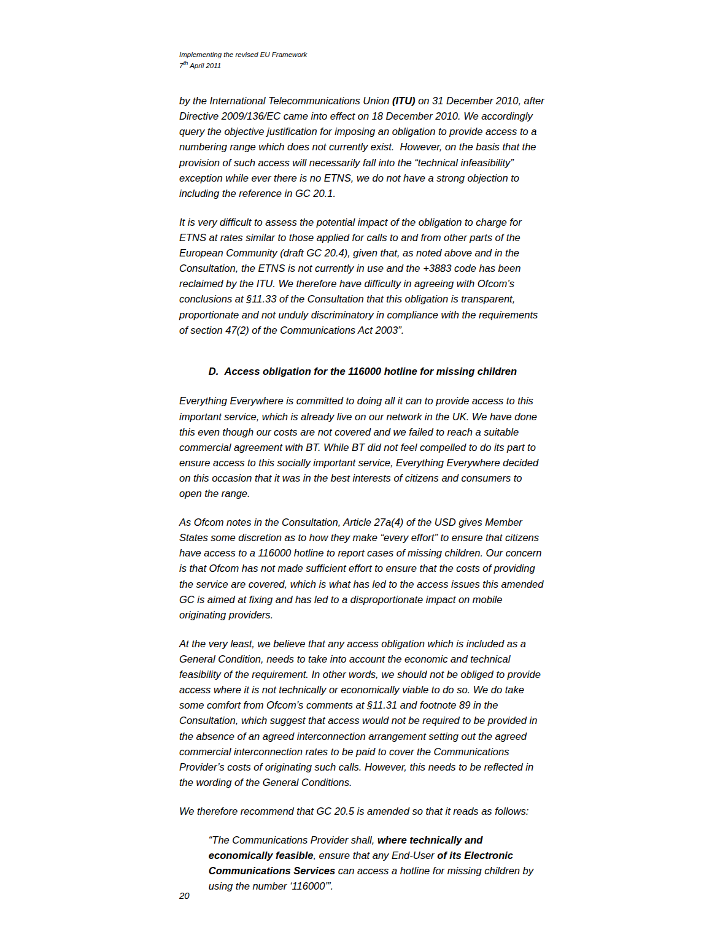Implementing the revised EU Framework
7th April 2011
by the International Telecommunications Union (ITU) on 31 December 2010, after Directive 2009/136/EC came into effect on 18 December 2010. We accordingly query the objective justification for imposing an obligation to provide access to a numbering range which does not currently exist. However, on the basis that the provision of such access will necessarily fall into the “technical infeasibility” exception while ever there is no ETNS, we do not have a strong objection to including the reference in GC 20.1.
It is very difficult to assess the potential impact of the obligation to charge for ETNS at rates similar to those applied for calls to and from other parts of the European Community (draft GC 20.4), given that, as noted above and in the Consultation, the ETNS is not currently in use and the +3883 code has been reclaimed by the ITU. We therefore have difficulty in agreeing with Ofcom’s conclusions at §11.33 of the Consultation that this obligation is transparent, proportionate and not unduly discriminatory in compliance with the requirements of section 47(2) of the Communications Act 2003”.
D. Access obligation for the 116000 hotline for missing children
Everything Everywhere is committed to doing all it can to provide access to this important service, which is already live on our network in the UK. We have done this even though our costs are not covered and we failed to reach a suitable commercial agreement with BT. While BT did not feel compelled to do its part to ensure access to this socially important service, Everything Everywhere decided on this occasion that it was in the best interests of citizens and consumers to open the range.
As Ofcom notes in the Consultation, Article 27a(4) of the USD gives Member States some discretion as to how they make “every effort” to ensure that citizens have access to a 116000 hotline to report cases of missing children. Our concern is that Ofcom has not made sufficient effort to ensure that the costs of providing the service are covered, which is what has led to the access issues this amended GC is aimed at fixing and has led to a disproportionate impact on mobile originating providers.
At the very least, we believe that any access obligation which is included as a General Condition, needs to take into account the economic and technical feasibility of the requirement. In other words, we should not be obliged to provide access where it is not technically or economically viable to do so. We do take some comfort from Ofcom’s comments at §11.31 and footnote 89 in the Consultation, which suggest that access would not be required to be provided in the absence of an agreed interconnection arrangement setting out the agreed commercial interconnection rates to be paid to cover the Communications Provider’s costs of originating such calls. However, this needs to be reflected in the wording of the General Conditions.
We therefore recommend that GC 20.5 is amended so that it reads as follows:
“The Communications Provider shall, where technically and economically feasible, ensure that any End-User of its Electronic Communications Services can access a hotline for missing children by using the number ‘116000’”.
20